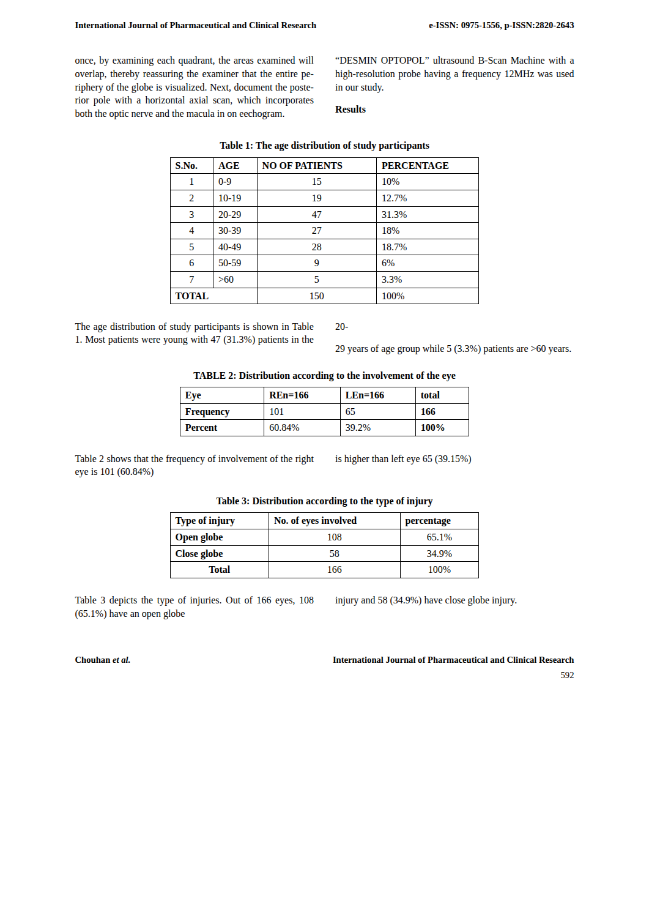International Journal of Pharmaceutical and Clinical Research e-ISSN: 0975-1556, p-ISSN:2820-2643
once, by examining each quadrant, the areas examined will overlap, thereby reassuring the examiner that the entire periphery of the globe is visualized. Next, document the posterior pole with a horizontal axial scan, which incorporates both the optic nerve and the macula in on eechogram.
“DESMIN OPTOPOL” ultrasound B-Scan Machine with a high-resolution probe having a frequency 12MHz was used in our study.
Results
Table 1: The age distribution of study participants
| S.No. | AGE | NO OF PATIENTS | PERCENTAGE |
| --- | --- | --- | --- |
| 1 | 0-9 | 15 | 10% |
| 2 | 10-19 | 19 | 12.7% |
| 3 | 20-29 | 47 | 31.3% |
| 4 | 30-39 | 27 | 18% |
| 5 | 40-49 | 28 | 18.7% |
| 6 | 50-59 | 9 | 6% |
| 7 | >60 | 5 | 3.3% |
| TOTAL | 150 | 100% |
The age distribution of study participants is shown in Table 1. Most patients were young with 47 (31.3%) patients in the 20-
29 years of age group while 5 (3.3%) patients are >60 years.
TABLE 2: Distribution according to the involvement of the eye
| Eye | REn=166 | LEn=166 | total |
| --- | --- | --- | --- |
| Frequency | 101 | 65 | 166 |
| Percent | 60.84% | 39.2% | 100% |
Table 2 shows that the frequency of involvement of the right eye is 101 (60.84%)
is higher than left eye 65 (39.15%)
Table 3: Distribution according to the type of injury
| Type of injury | No. of eyes involved | percentage |
| --- | --- | --- |
| Open globe | 108 | 65.1% |
| Close globe | 58 | 34.9% |
| Total | 166 | 100% |
Table 3 depicts the type of injuries. Out of 166 eyes, 108 (65.1%) have an open globe
injury and 58 (34.9%) have close globe injury.
Chouhan et al. International Journal of Pharmaceutical and Clinical Research
592